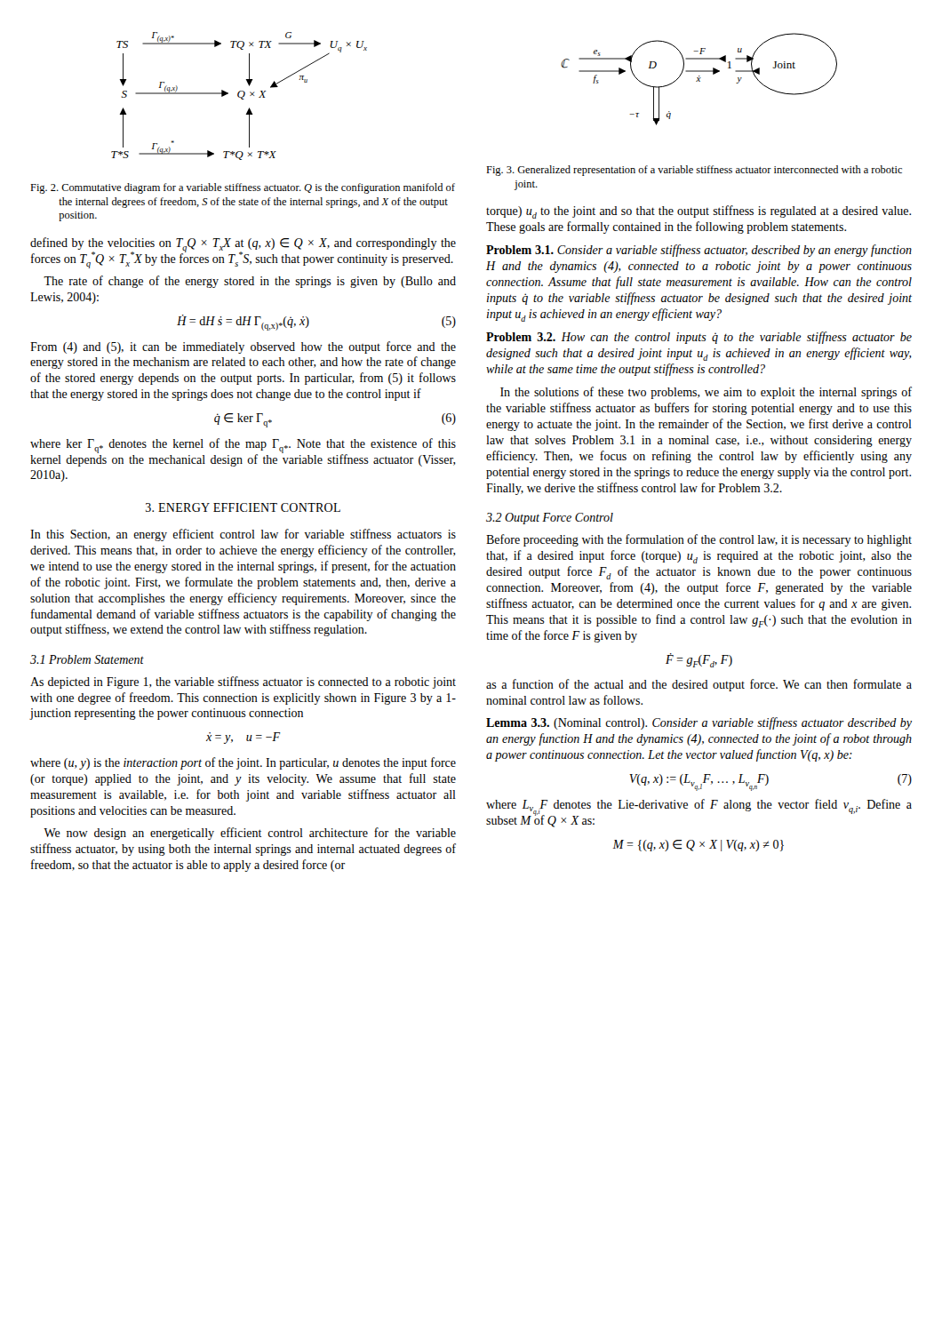TS TQ × TX Uq × Ux S Q × X T*S T*Q × T*X Γ(q,x)* G Γ(q,x) Γ(q,x)* πu
Fig. 2. Commutative diagram for a variable stiffness actuator. Q is the configuration manifold of the internal degrees of freedom, S of the state of the internal springs, and X of the output position.
defined by the velocities on TqQ × TxX at (q, x) ∈ Q × X, and correspondingly the forces on Tq*Q × Tx*X by the forces on Ts*S, such that power continuity is preserved.
The rate of change of the energy stored in the springs is given by (Bullo and Lewis, 2004):
Ḣ = dH ṡ = dH Γ(q,x)*(q̇, ẋ) (5)
From (4) and (5), it can be immediately observed how the output force and the energy stored in the mechanism are related to each other, and how the rate of change of the stored energy depends on the output ports. In particular, from (5) it follows that the energy stored in the springs does not change due to the control input if
q̇ ∈ ker Γq* (6)
where ker Γq* denotes the kernel of the map Γq*. Note that the existence of this kernel depends on the mechanical design of the variable stiffness actuator (Visser, 2010a).
3. ENERGY EFFICIENT CONTROL
In this Section, an energy efficient control law for variable stiffness actuators is derived. This means that, in order to achieve the energy efficiency of the controller, we intend to use the energy stored in the internal springs, if present, for the actuation of the robotic joint. First, we formulate the problem statements and, then, derive a solution that accomplishes the energy efficiency requirements. Moreover, since the fundamental demand of variable stiffness actuators is the capability of changing the output stiffness, we extend the control law with stiffness regulation.
3.1 Problem Statement
As depicted in Figure 1, the variable stiffness actuator is connected to a robotic joint with one degree of freedom. This connection is explicitly shown in Figure 3 by a 1-junction representing the power continuous connection
ẋ = y, u = −F
where (u, y) is the interaction port of the joint. In particular, u denotes the input force (or torque) applied to the joint, and y its velocity. We assume that full state measurement is available, i.e. for both joint and variable stiffness actuator all positions and velocities can be measured.
We now design an energetically efficient control architecture for the variable stiffness actuator, by using both the internal springs and internal actuated degrees of freedom, so that the actuator is able to apply a desired force (or
ℂ D 1 Joint es fs −F ẋ u y −τ q̇
Fig. 3. Generalized representation of a variable stiffness actuator interconnected with a robotic joint.
torque) ud to the joint and so that the output stiffness is regulated at a desired value. These goals are formally contained in the following problem statements.
Problem 3.1. Consider a variable stiffness actuator, described by an energy function H and the dynamics (4), connected to a robotic joint by a power continuous connection. Assume that full state measurement is available. How can the control inputs q̇ to the variable stiffness actuator be designed such that the desired joint input ud is achieved in an energy efficient way?
Problem 3.2. How can the control inputs q̇ to the variable stiffness actuator be designed such that a desired joint input ud is achieved in an energy efficient way, while at the same time the output stiffness is controlled?
In the solutions of these two problems, we aim to exploit the internal springs of the variable stiffness actuator as buffers for storing potential energy and to use this energy to actuate the joint. In the remainder of the Section, we first derive a control law that solves Problem 3.1 in a nominal case, i.e., without considering energy efficiency. Then, we focus on refining the control law by efficiently using any potential energy stored in the springs to reduce the energy supply via the control port. Finally, we derive the stiffness control law for Problem 3.2.
3.2 Output Force Control
Before proceeding with the formulation of the control law, it is necessary to highlight that, if a desired input force (torque) ud is required at the robotic joint, also the desired output force Fd of the actuator is known due to the power continuous connection. Moreover, from (4), the output force F, generated by the variable stiffness actuator, can be determined once the current values for q and x are given. This means that it is possible to find a control law gF(·) such that the evolution in time of the force F is given by
Ḟ = gF(Fd, F)
as a function of the actual and the desired output force. We can then formulate a nominal control law as follows.
Lemma 3.3. (Nominal control). Consider a variable stiffness actuator described by an energy function H and the dynamics (4), connected to the joint of a robot through a power continuous connection. Let the vector valued function V(q, x) be:
V(q, x) := (Lvq,1F, … , Lvq,nF) (7)
where Lvq,iF denotes the Lie-derivative of F along the vector field vq,i. Define a subset M of Q × X as:
M = {(q, x) ∈ Q × X | V(q, x) ≠ 0}